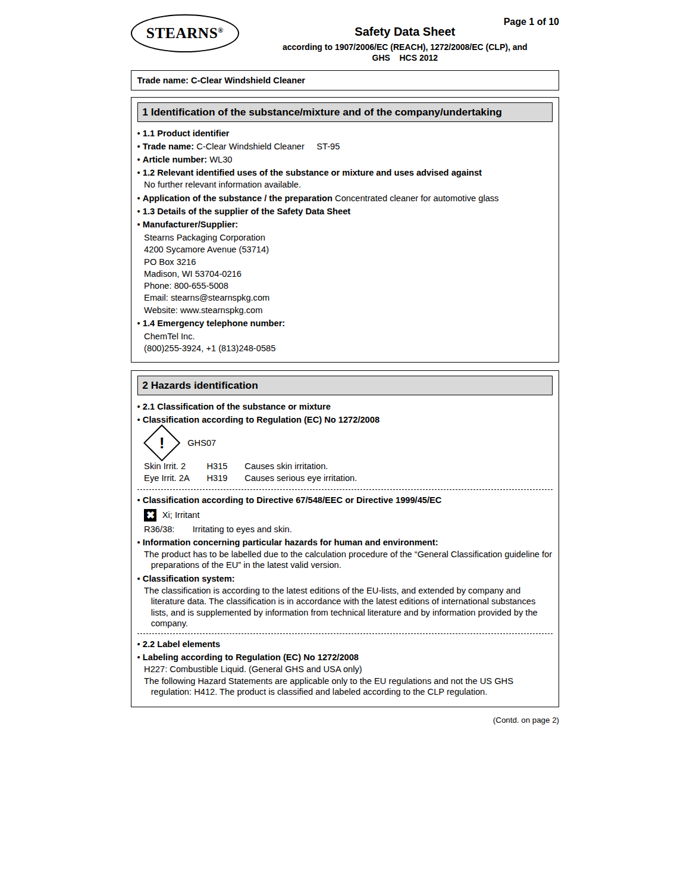Page 1 of 10
STEARNS®
Safety Data Sheet
according to 1907/2006/EC (REACH), 1272/2008/EC (CLP), and
GHS HCS 2012
Trade name: C-Clear Windshield Cleaner
1 Identification of the substance/mixture and of the company/undertaking
• 1.1 Product identifier
• Trade name: C-Clear Windshield Cleaner ST-95
• Article number: WL30
• 1.2 Relevant identified uses of the substance or mixture and uses advised against
No further relevant information available.
• Application of the substance / the preparation Concentrated cleaner for automotive glass
• 1.3 Details of the supplier of the Safety Data Sheet
• Manufacturer/Supplier:
Stearns Packaging Corporation
4200 Sycamore Avenue (53714)
PO Box 3216
Madison, WI 53704-0216
Phone: 800-655-5008
Email: stearns@stearnspkg.com
Website: www.stearnspkg.com
• 1.4 Emergency telephone number:
ChemTel Inc.
(800)255-3924, +1 (813)248-0585
2 Hazards identification
• 2.1 Classification of the substance or mixture
• Classification according to Regulation (EC) No 1272/2008
! GHS07
| Skin Irrit. 2 | H315 | Causes skin irritation. |
| Eye Irrit. 2A | H319 | Causes serious eye irritation. |
• Classification according to Directive 67/548/EEC or Directive 1999/45/EC
✖ Xi; Irritant
R36/38: Irritating to eyes and skin.
• Information concerning particular hazards for human and environment:
The product has to be labelled due to the calculation procedure of the “General Classification guideline for preparations of the EU” in the latest valid version.
• Classification system:
The classification is according to the latest editions of the EU-lists, and extended by company and literature data. The classification is in accordance with the latest editions of international substances lists, and is supplemented by information from technical literature and by information provided by the company.
• 2.2 Label elements
• Labeling according to Regulation (EC) No 1272/2008
H227: Combustible Liquid. (General GHS and USA only) The following Hazard Statements are applicable only to the EU regulations and not the US GHS regulation: H412. The product is classified and labeled according to the CLP regulation.
(Contd. on page 2)